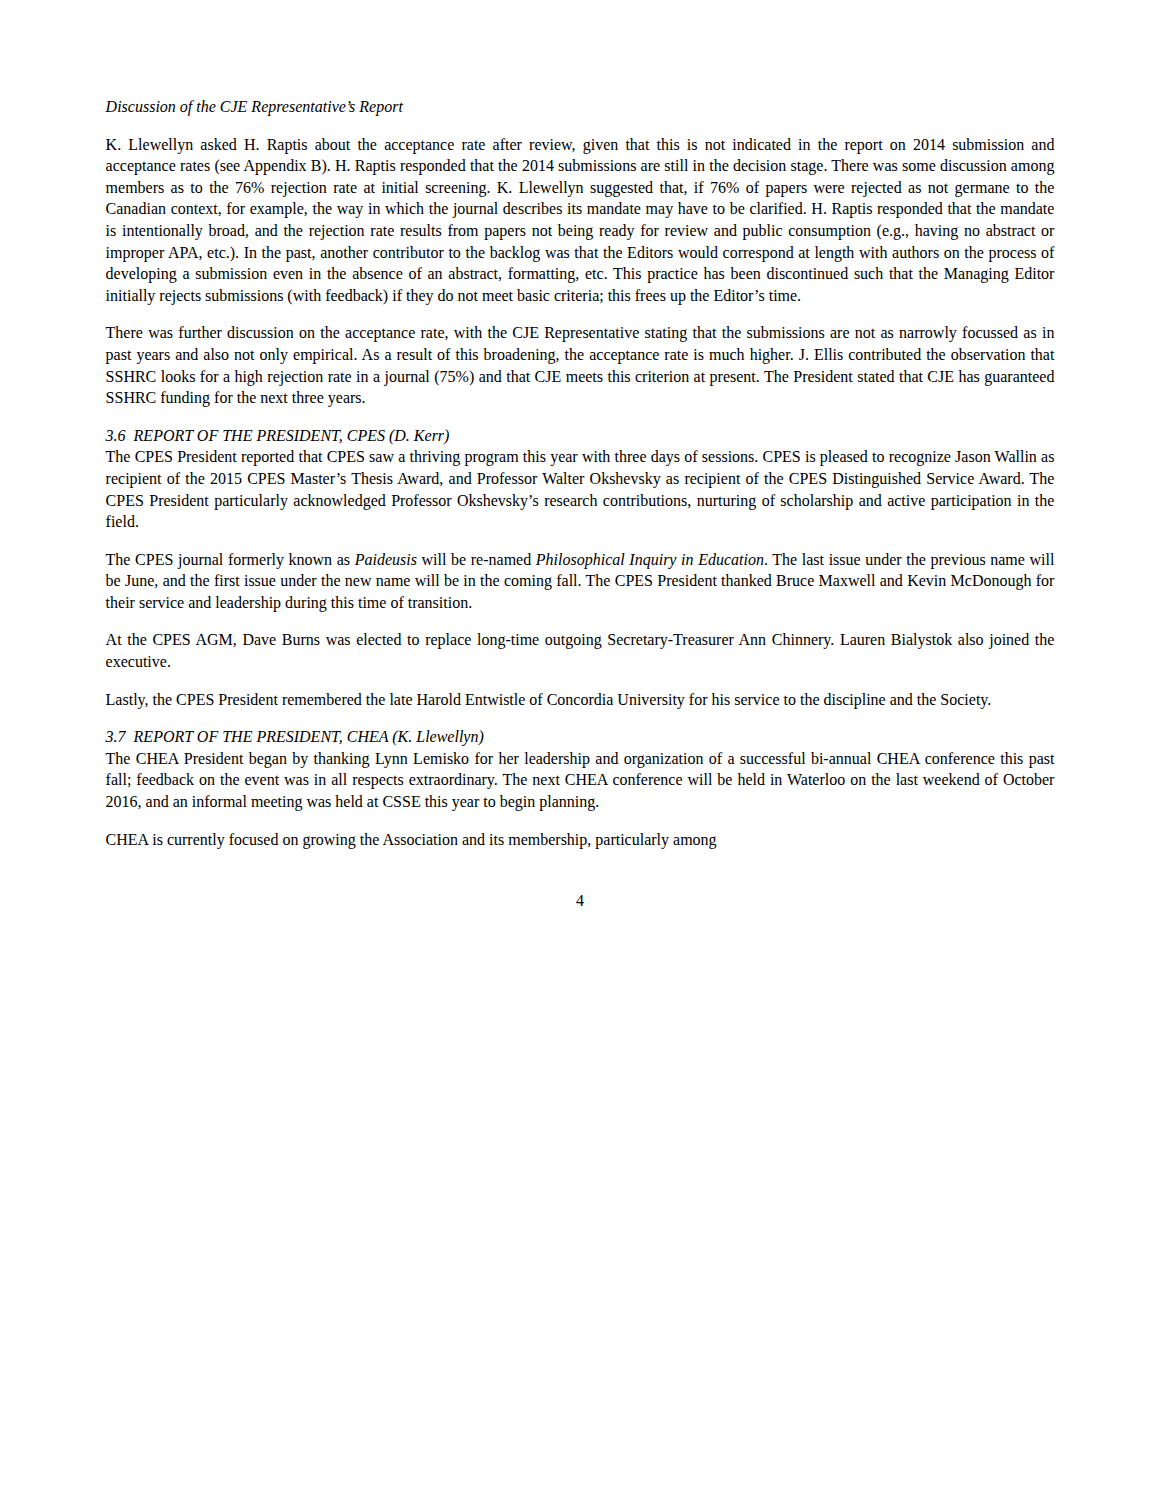Discussion of the CJE Representative’s Report
K. Llewellyn asked H. Raptis about the acceptance rate after review, given that this is not indicated in the report on 2014 submission and acceptance rates (see Appendix B). H. Raptis responded that the 2014 submissions are still in the decision stage. There was some discussion among members as to the 76% rejection rate at initial screening. K. Llewellyn suggested that, if 76% of papers were rejected as not germane to the Canadian context, for example, the way in which the journal describes its mandate may have to be clarified. H. Raptis responded that the mandate is intentionally broad, and the rejection rate results from papers not being ready for review and public consumption (e.g., having no abstract or improper APA, etc.). In the past, another contributor to the backlog was that the Editors would correspond at length with authors on the process of developing a submission even in the absence of an abstract, formatting, etc. This practice has been discontinued such that the Managing Editor initially rejects submissions (with feedback) if they do not meet basic criteria; this frees up the Editor’s time.
There was further discussion on the acceptance rate, with the CJE Representative stating that the submissions are not as narrowly focussed as in past years and also not only empirical. As a result of this broadening, the acceptance rate is much higher. J. Ellis contributed the observation that SSHRC looks for a high rejection rate in a journal (75%) and that CJE meets this criterion at present. The President stated that CJE has guaranteed SSHRC funding for the next three years.
3.6 REPORT OF THE PRESIDENT, CPES (D. Kerr)
The CPES President reported that CPES saw a thriving program this year with three days of sessions. CPES is pleased to recognize Jason Wallin as recipient of the 2015 CPES Master’s Thesis Award, and Professor Walter Okshevsky as recipient of the CPES Distinguished Service Award. The CPES President particularly acknowledged Professor Okshevsky’s research contributions, nurturing of scholarship and active participation in the field.
The CPES journal formerly known as Paideusis will be re-named Philosophical Inquiry in Education. The last issue under the previous name will be June, and the first issue under the new name will be in the coming fall. The CPES President thanked Bruce Maxwell and Kevin McDonough for their service and leadership during this time of transition.
At the CPES AGM, Dave Burns was elected to replace long-time outgoing Secretary-Treasurer Ann Chinnery. Lauren Bialystok also joined the executive.
Lastly, the CPES President remembered the late Harold Entwistle of Concordia University for his service to the discipline and the Society.
3.7 REPORT OF THE PRESIDENT, CHEA (K. Llewellyn)
The CHEA President began by thanking Lynn Lemisko for her leadership and organization of a successful bi-annual CHEA conference this past fall; feedback on the event was in all respects extraordinary. The next CHEA conference will be held in Waterloo on the last weekend of October 2016, and an informal meeting was held at CSSE this year to begin planning.
CHEA is currently focused on growing the Association and its membership, particularly among
4